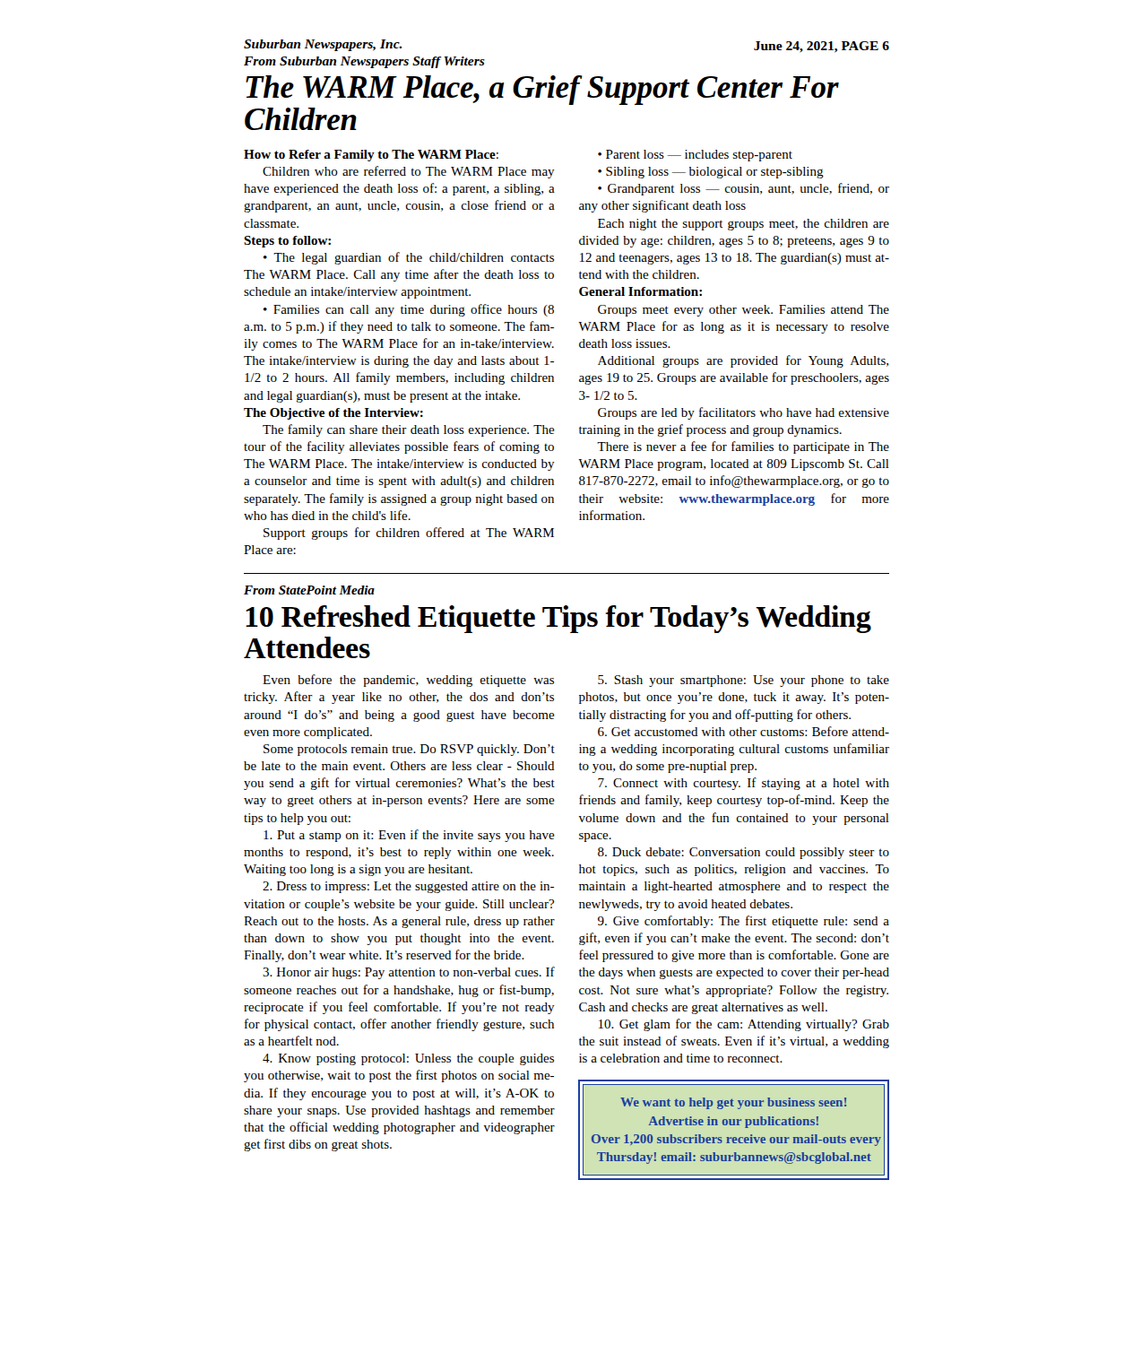Suburban Newspapers, Inc.
From Suburban Newspapers Staff Writers
June 24, 2021, PAGE 6
The WARM Place, a Grief Support Center For Children
How to Refer a Family to The WARM Place:
Children who are referred to The WARM Place may have experienced the death loss of: a parent, a sibling, a grandparent, an aunt, uncle, cousin, a close friend or a classmate.
Steps to follow:
• The legal guardian of the child/children contacts The WARM Place. Call any time after the death loss to schedule an intake/interview appointment.
• Families can call any time during office hours (8 a.m. to 5 p.m.) if they need to talk to someone. The family comes to The WARM Place for an in-take/interview. The intake/interview is during the day and lasts about 1-1/2 to 2 hours. All family members, including children and legal guardian(s), must be present at the intake.
The Objective of the Interview:
The family can share their death loss experience. The tour of the facility alleviates possible fears of coming to The WARM Place. The intake/interview is conducted by a counselor and time is spent with adult(s) and children separately. The family is assigned a group night based on who has died in the child's life.
Support groups for children offered at The WARM Place are:
• Parent loss — includes step-parent
• Sibling loss — biological or step-sibling
• Grandparent loss — cousin, aunt, uncle, friend, or any other significant death loss
Each night the support groups meet, the children are divided by age: children, ages 5 to 8; preteens, ages 9 to 12 and teenagers, ages 13 to 18. The guardian(s) must attend with the children.
General Information:
Groups meet every other week. Families attend The WARM Place for as long as it is necessary to resolve death loss issues.
Additional groups are provided for Young Adults, ages 19 to 25. Groups are available for preschoolers, ages 3- 1/2 to 5.
Groups are led by facilitators who have had extensive training in the grief process and group dynamics.
There is never a fee for families to participate in The WARM Place program, located at 809 Lipscomb St. Call 817-870-2272, email to info@thewarmplace.org, or go to their website: www.thewarmplace.org for more information.
From StatePoint Media
10 Refreshed Etiquette Tips for Today’s Wedding Attendees
Even before the pandemic, wedding etiquette was tricky. After a year like no other, the dos and don’ts around “I do’s” and being a good guest have become even more complicated.
Some protocols remain true. Do RSVP quickly. Don’t be late to the main event. Others are less clear - Should you send a gift for virtual ceremonies? What’s the best way to greet others at in-person events? Here are some tips to help you out:
1. Put a stamp on it: Even if the invite says you have months to respond, it’s best to reply within one week. Waiting too long is a sign you are hesitant.
2. Dress to impress: Let the suggested attire on the invitation or couple’s website be your guide. Still unclear? Reach out to the hosts. As a general rule, dress up rather than down to show you put thought into the event. Finally, don’t wear white. It’s reserved for the bride.
3. Honor air hugs: Pay attention to non-verbal cues. If someone reaches out for a handshake, hug or fist-bump, reciprocate if you feel comfortable. If you’re not ready for physical contact, offer another friendly gesture, such as a heartfelt nod.
4. Know posting protocol: Unless the couple guides you otherwise, wait to post the first photos on social media. If they encourage you to post at will, it’s A-OK to share your snaps. Use provided hashtags and remember that the official wedding photographer and videographer get first dibs on great shots.
5. Stash your smartphone: Use your phone to take photos, but once you’re done, tuck it away. It’s potentially distracting for you and off-putting for others.
6. Get accustomed with other customs: Before attending a wedding incorporating cultural customs unfamiliar to you, do some pre-nuptial prep.
7. Connect with courtesy. If staying at a hotel with friends and family, keep courtesy top-of-mind. Keep the volume down and the fun contained to your personal space.
8. Duck debate: Conversation could possibly steer to hot topics, such as politics, religion and vaccines. To maintain a light-hearted atmosphere and to respect the newlyweds, try to avoid heated debates.
9. Give comfortably: The first etiquette rule: send a gift, even if you can’t make the event. The second: don’t feel pressured to give more than is comfortable. Gone are the days when guests are expected to cover their per-head cost. Not sure what’s appropriate? Follow the registry. Cash and checks are great alternatives as well.
10. Get glam for the cam: Attending virtually? Grab the suit instead of sweats. Even if it’s virtual, a wedding is a celebration and time to reconnect.
We want to help get your business seen!
Advertise in our publications!
Over 1,200 subscribers receive our mail-outs every
Thursday! email: suburbannews@sbcglobal.net